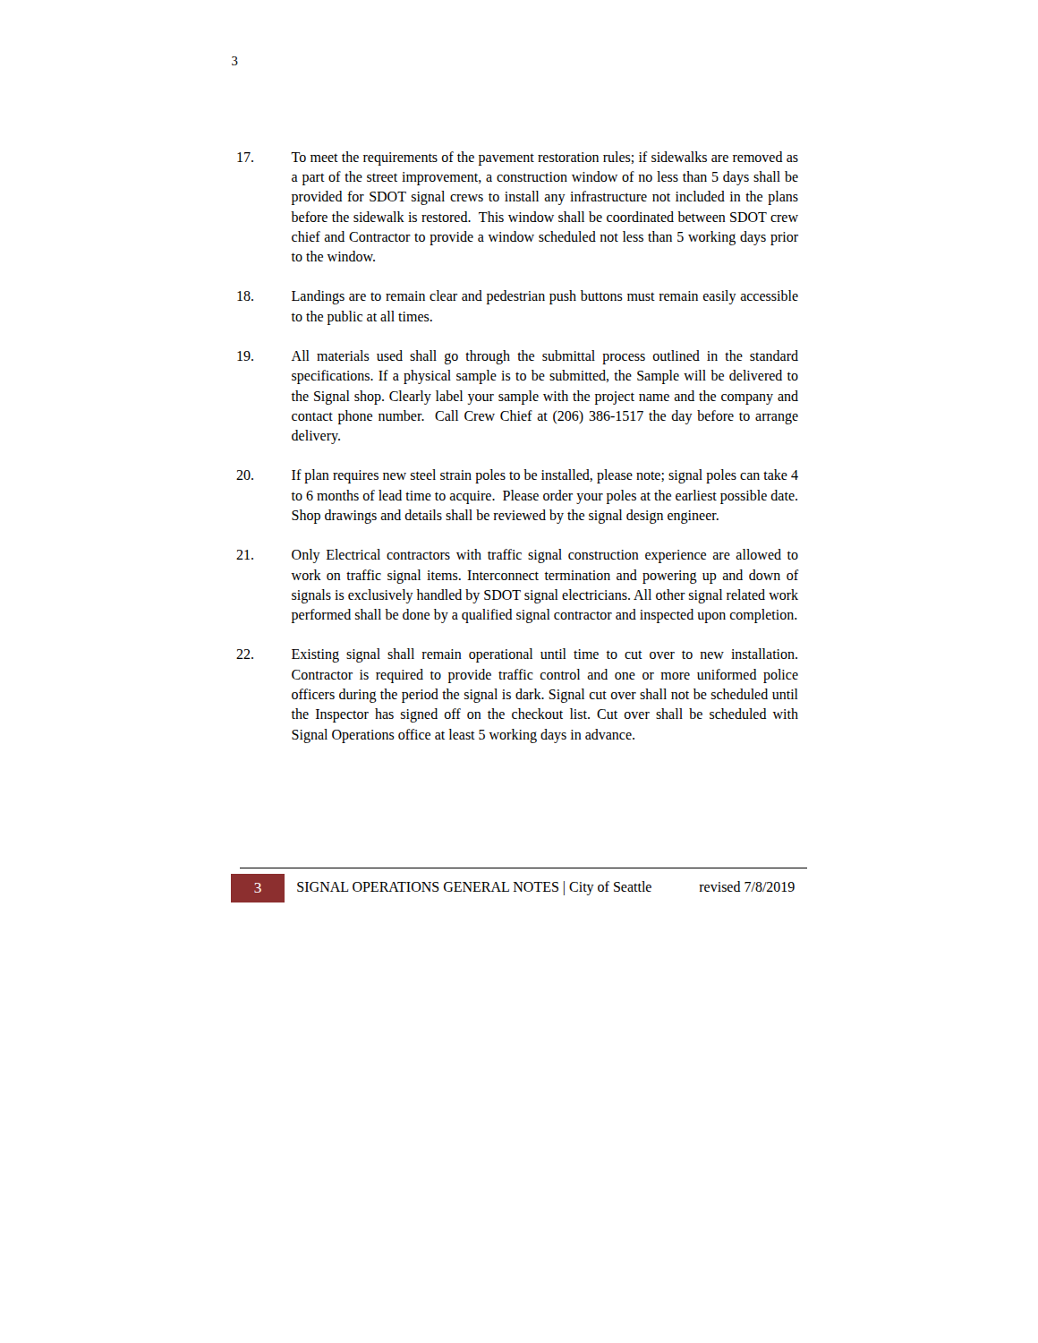3
17. To meet the requirements of the pavement restoration rules; if sidewalks are removed as a part of the street improvement, a construction window of no less than 5 days shall be provided for SDOT signal crews to install any infrastructure not included in the plans before the sidewalk is restored. This window shall be coordinated between SDOT crew chief and Contractor to provide a window scheduled not less than 5 working days prior to the window.
18. Landings are to remain clear and pedestrian push buttons must remain easily accessible to the public at all times.
19. All materials used shall go through the submittal process outlined in the standard specifications. If a physical sample is to be submitted, the Sample will be delivered to the Signal shop. Clearly label your sample with the project name and the company and contact phone number. Call Crew Chief at (206) 386-1517 the day before to arrange delivery.
20. If plan requires new steel strain poles to be installed, please note; signal poles can take 4 to 6 months of lead time to acquire. Please order your poles at the earliest possible date. Shop drawings and details shall be reviewed by the signal design engineer.
21. Only Electrical contractors with traffic signal construction experience are allowed to work on traffic signal items. Interconnect termination and powering up and down of signals is exclusively handled by SDOT signal electricians. All other signal related work performed shall be done by a qualified signal contractor and inspected upon completion.
22. Existing signal shall remain operational until time to cut over to new installation. Contractor is required to provide traffic control and one or more uniformed police officers during the period the signal is dark. Signal cut over shall not be scheduled until the Inspector has signed off on the checkout list. Cut over shall be scheduled with Signal Operations office at least 5 working days in advance.
3
SIGNAL OPERATIONS GENERAL NOTES | City of Seattlerevised 7/8/2019